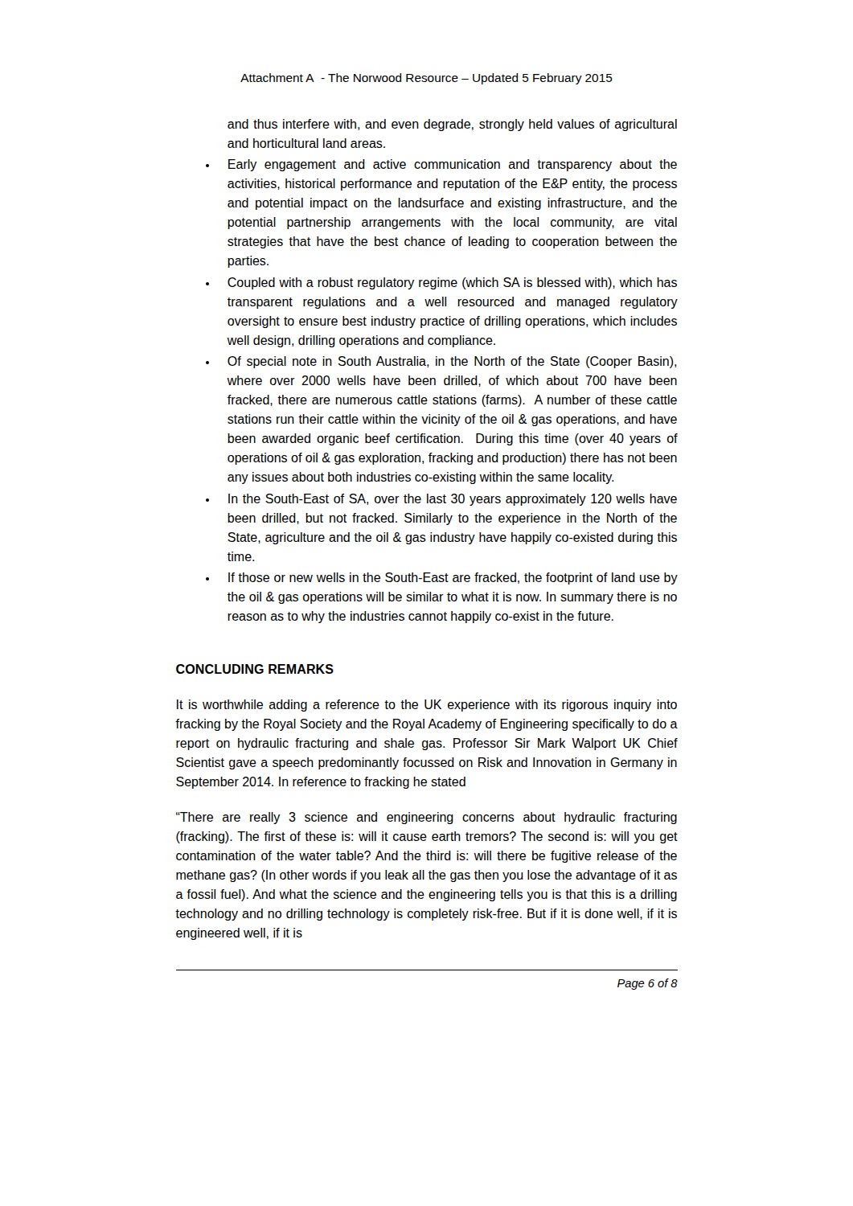Attachment A - The Norwood Resource – Updated 5 February 2015
and thus interfere with, and even degrade, strongly held values of agricultural and horticultural land areas.
Early engagement and active communication and transparency about the activities, historical performance and reputation of the E&P entity, the process and potential impact on the landsurface and existing infrastructure, and the potential partnership arrangements with the local community, are vital strategies that have the best chance of leading to cooperation between the parties.
Coupled with a robust regulatory regime (which SA is blessed with), which has transparent regulations and a well resourced and managed regulatory oversight to ensure best industry practice of drilling operations, which includes well design, drilling operations and compliance.
Of special note in South Australia, in the North of the State (Cooper Basin), where over 2000 wells have been drilled, of which about 700 have been fracked, there are numerous cattle stations (farms). A number of these cattle stations run their cattle within the vicinity of the oil & gas operations, and have been awarded organic beef certification. During this time (over 40 years of operations of oil & gas exploration, fracking and production) there has not been any issues about both industries co-existing within the same locality.
In the South-East of SA, over the last 30 years approximately 120 wells have been drilled, but not fracked. Similarly to the experience in the North of the State, agriculture and the oil & gas industry have happily co-existed during this time.
If those or new wells in the South-East are fracked, the footprint of land use by the oil & gas operations will be similar to what it is now. In summary there is no reason as to why the industries cannot happily co-exist in the future.
CONCLUDING REMARKS
It is worthwhile adding a reference to the UK experience with its rigorous inquiry into fracking by the Royal Society and the Royal Academy of Engineering specifically to do a report on hydraulic fracturing and shale gas. Professor Sir Mark Walport UK Chief Scientist gave a speech predominantly focussed on Risk and Innovation in Germany in September 2014. In reference to fracking he stated
“There are really 3 science and engineering concerns about hydraulic fracturing (fracking). The first of these is: will it cause earth tremors? The second is: will you get contamination of the water table? And the third is: will there be fugitive release of the methane gas? (In other words if you leak all the gas then you lose the advantage of it as a fossil fuel). And what the science and the engineering tells you is that this is a drilling technology and no drilling technology is completely risk-free. But if it is done well, if it is engineered well, if it is
Page 6 of 8